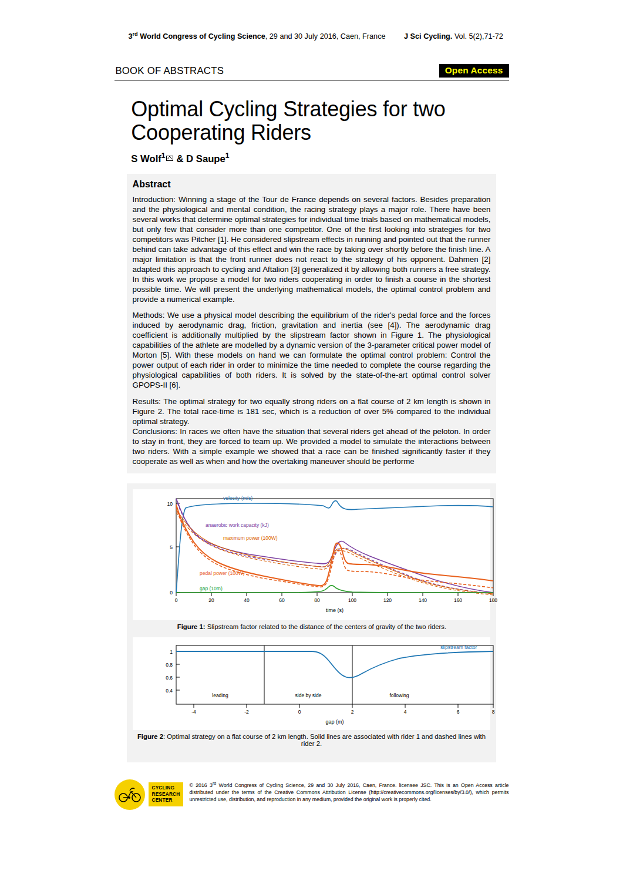3rd World Congress of Cycling Science, 29 and 30 July 2016, Caen, France
J Sci Cycling. Vol. 5(2),71-72
BOOK OF ABSTRACTS
Open Access
Optimal Cycling Strategies for two
Cooperating Riders
S Wolf1 & D Saupe1
Abstract
Introduction: Winning a stage of the Tour de France depends on several factors. Besides preparation and the physiological and mental condition, the racing strategy plays a major role. There have been several works that determine optimal strategies for individual time trials based on mathematical models, but only few that consider more than one competitor. One of the first looking into strategies for two competitors was Pitcher [1]. He considered slipstream effects in running and pointed out that the runner behind can take advantage of this effect and win the race by taking over shortly before the finish line. A major limitation is that the front runner does not react to the strategy of his opponent. Dahmen [2] adapted this approach to cycling and Aftalion [3] generalized it by allowing both runners a free strategy. In this work we propose a model for two riders cooperating in order to finish a course in the shortest possible time. We will present the underlying mathematical models, the optimal control problem and provide a numerical example.
Methods: We use a physical model describing the equilibrium of the rider's pedal force and the forces induced by aerodynamic drag, friction, gravitation and inertia (see [4]). The aerodynamic drag coefficient is additionally multiplied by the slipstream factor shown in Figure 1. The physiological capabilities of the athlete are modelled by a dynamic version of the 3-parameter critical power model of Morton [5]. With these models on hand we can formulate the optimal control problem: Control the power output of each rider in order to minimize the time needed to complete the course regarding the physiological capabilities of both riders. It is solved by the state-of-the-art optimal control solver GPOPS-II [6].
Results: The optimal strategy for two equally strong riders on a flat course of 2 km length is shown in Figure 2. The total race-time is 181 sec, which is a reduction of over 5% compared to the individual optimal strategy.
Conclusions: In races we often have the situation that several riders get ahead of the peloton. In order to stay in front, they are forced to team up. We provided a model to simulate the interactions between two riders. With a simple example we showed that a race can be finished significantly faster if they cooperate as well as when and how the overtaking maneuver should be performe
0 5 10 0 20 40 60 80 100 120 140 160 180 time (s) velocity (m/s) anaerobic work capacity (kJ) maximum power (100W) pedal power (100W) gap (10m)
Figure 1: Slipstream factor related to the distance of the centers of gravity of the two riders.
1 0.8 0.6 0.4 -4 -2 0 2 4 6 8 gap (m) leading side by side following slipstream factor
Figure 2: Optimal strategy on a flat course of 2 km length. Solid lines are associated with rider 1 and dashed lines with rider 2.
CYCLING
RESEARCH
CENTER
© 2016 3rd World Congress of Cycling Science, 29 and 30 July 2016, Caen, France. licensee JSC. This is an Open Access article distributed under the terms of the Creative Commons Attribution License (http://creativecommons.org/licenses/by/3.0/), which permits unrestricted use, distribution, and reproduction in any medium, provided the original work is properly cited.